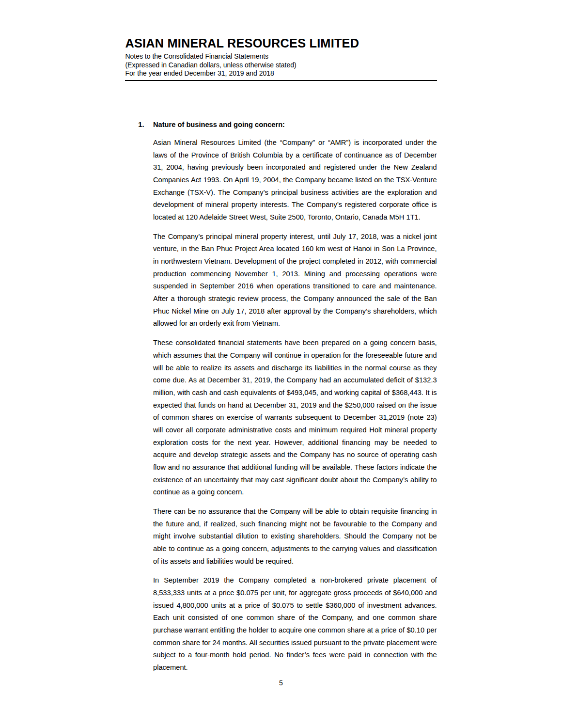ASIAN MINERAL RESOURCES LIMITED
Notes to the Consolidated Financial Statements
(Expressed in Canadian dollars, unless otherwise stated)
For the year ended December 31, 2019 and 2018
1. Nature of business and going concern:
Asian Mineral Resources Limited (the “Company” or “AMR”) is incorporated under the laws of the Province of British Columbia by a certificate of continuance as of December 31, 2004, having previously been incorporated and registered under the New Zealand Companies Act 1993. On April 19, 2004, the Company became listed on the TSX-Venture Exchange (TSX-V). The Company’s principal business activities are the exploration and development of mineral property interests. The Company’s registered corporate office is located at 120 Adelaide Street West, Suite 2500, Toronto, Ontario, Canada M5H 1T1.
The Company’s principal mineral property interest, until July 17, 2018, was a nickel joint venture, in the Ban Phuc Project Area located 160 km west of Hanoi in Son La Province, in northwestern Vietnam. Development of the project completed in 2012, with commercial production commencing November 1, 2013. Mining and processing operations were suspended in September 2016 when operations transitioned to care and maintenance. After a thorough strategic review process, the Company announced the sale of the Ban Phuc Nickel Mine on July 17, 2018 after approval by the Company’s shareholders, which allowed for an orderly exit from Vietnam.
These consolidated financial statements have been prepared on a going concern basis, which assumes that the Company will continue in operation for the foreseeable future and will be able to realize its assets and discharge its liabilities in the normal course as they come due. As at December 31, 2019, the Company had an accumulated deficit of $132.3 million, with cash and cash equivalents of $493,045, and working capital of $368,443. It is expected that funds on hand at December 31, 2019 and the $250,000 raised on the issue of common shares on exercise of warrants subsequent to December 31,2019 (note 23) will cover all corporate administrative costs and minimum required Holt mineral property exploration costs for the next year. However, additional financing may be needed to acquire and develop strategic assets and the Company has no source of operating cash flow and no assurance that additional funding will be available. These factors indicate the existence of an uncertainty that may cast significant doubt about the Company’s ability to continue as a going concern.
There can be no assurance that the Company will be able to obtain requisite financing in the future and, if realized, such financing might not be favourable to the Company and might involve substantial dilution to existing shareholders. Should the Company not be able to continue as a going concern, adjustments to the carrying values and classification of its assets and liabilities would be required.
In September 2019 the Company completed a non-brokered private placement of 8,533,333 units at a price $0.075 per unit, for aggregate gross proceeds of $640,000 and issued 4,800,000 units at a price of $0.075 to settle $360,000 of investment advances. Each unit consisted of one common share of the Company, and one common share purchase warrant entitling the holder to acquire one common share at a price of $0.10 per common share for 24 months. All securities issued pursuant to the private placement were subject to a four-month hold period. No finder’s fees were paid in connection with the placement.
5